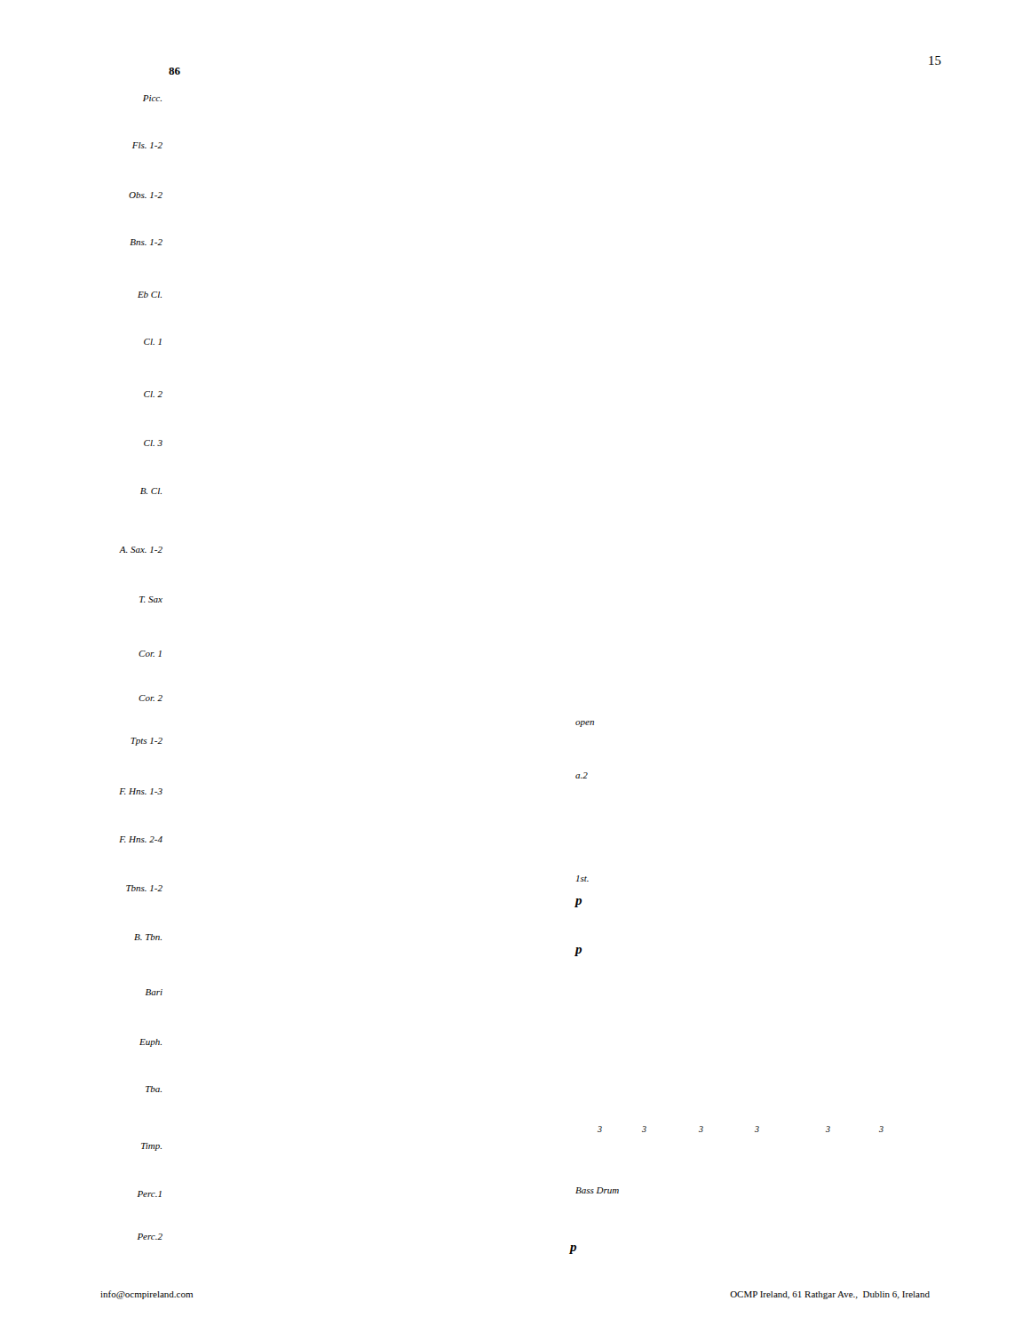15
86
Picc.
Fls. 1-2
Obs. 1-2
Bns. 1-2
Eb Cl.
Cl. 1
Cl. 2
Cl. 3
B. Cl.
A. Sax. 1-2
T. Sax
Cor. 1
Cor. 2
Tpts 1-2
F. Hns. 1-3
F. Hns. 2-4
Tbns. 1-2
B. Tbn.
Bari
Euph.
Tba.
Timp.
Perc.1
Perc.2
open
a.2
1st.
Bass Drum
p
p
p
3
3
3
3
3
3
info@ocmpireland.com
OCMP Ireland, 61 Rathgar Ave., Dublin 6, Ireland